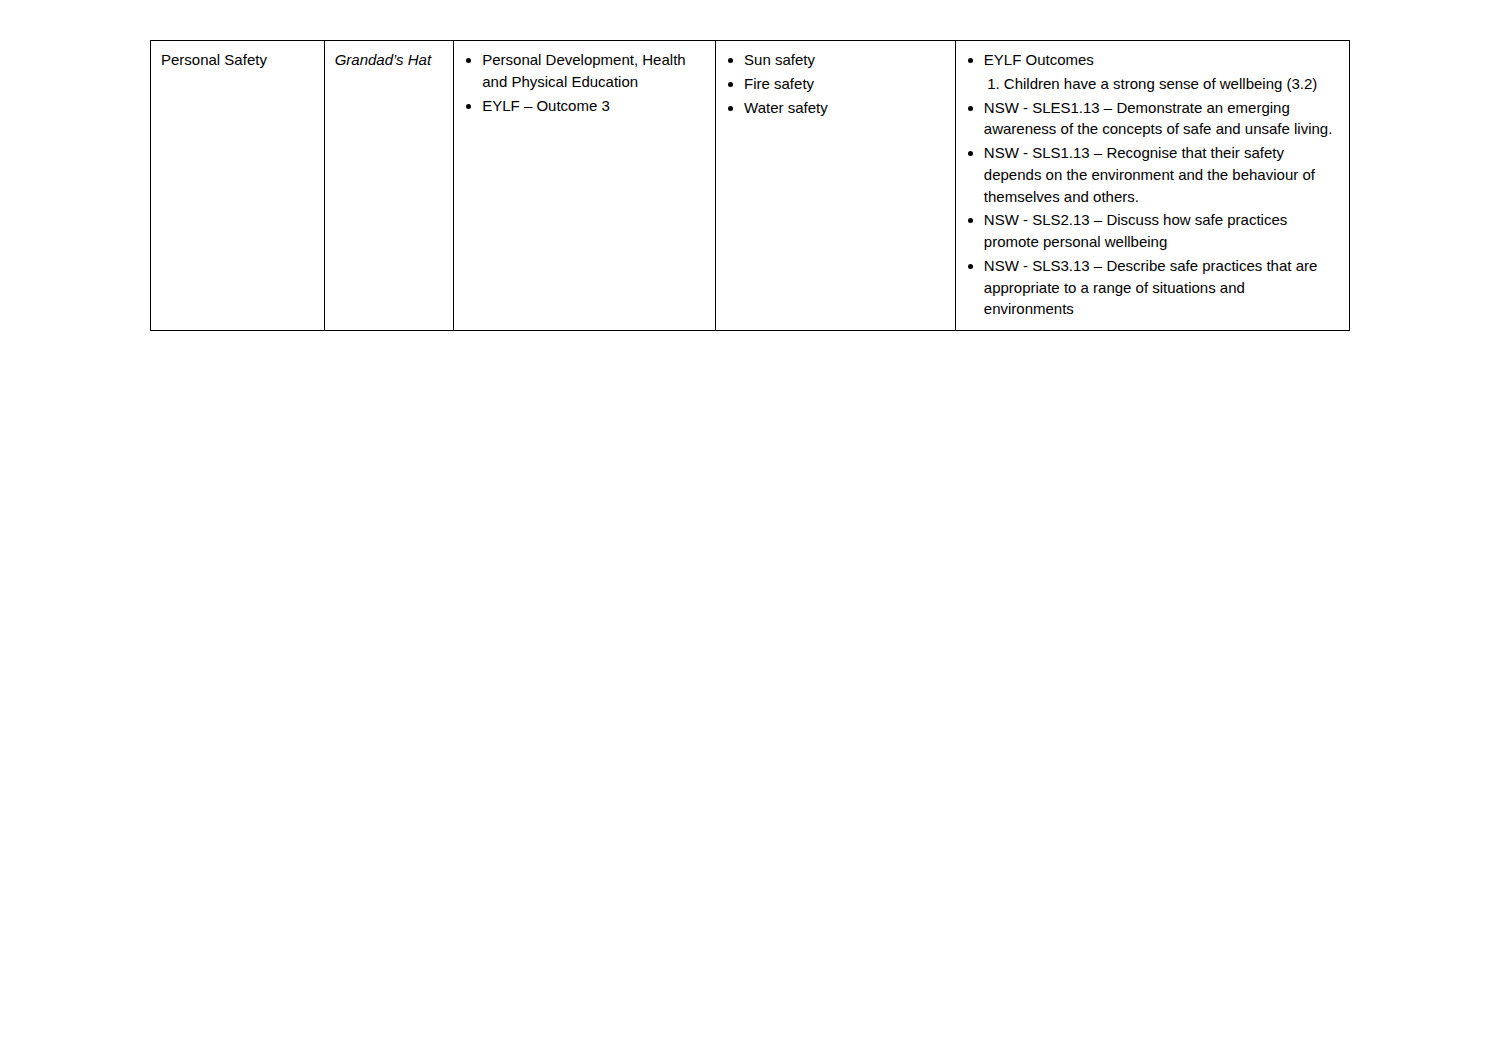| Personal Safety | Grandad’s Hat | Personal Development, Health and Physical Education EYLF – Outcome 3 | Sun safety Fire safety Water safety | EYLF Outcomes Children have a strong sense of wellbeing (3.2) NSW - SLES1.13 – Demonstrate an emerging awareness of the concepts of safe and unsafe living. NSW - SLS1.13 – Recognise that their safety depends on the environment and the behaviour of themselves and others. NSW - SLS2.13 – Discuss how safe practices promote personal wellbeing NSW - SLS3.13 – Describe safe practices that are appropriate to a range of situations and environments |